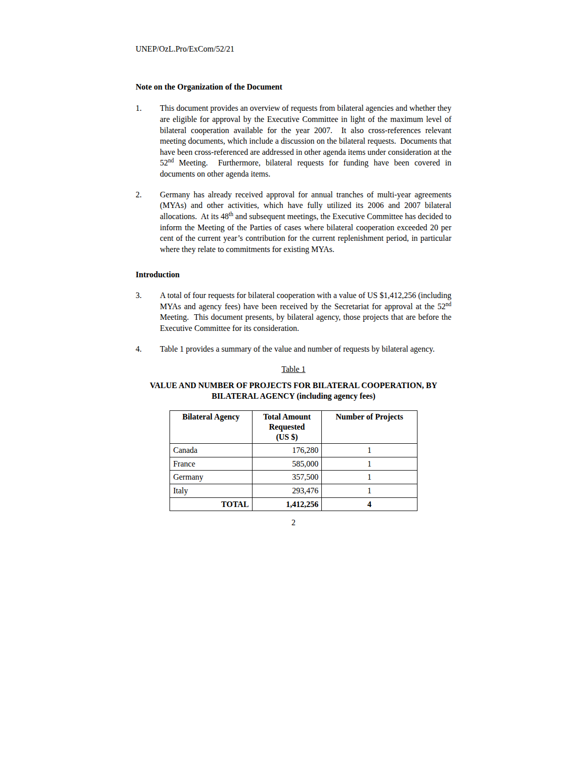UNEP/OzL.Pro/ExCom/52/21
Note on the Organization of the Document
1. This document provides an overview of requests from bilateral agencies and whether they are eligible for approval by the Executive Committee in light of the maximum level of bilateral cooperation available for the year 2007. It also cross-references relevant meeting documents, which include a discussion on the bilateral requests. Documents that have been cross-referenced are addressed in other agenda items under consideration at the 52nd Meeting. Furthermore, bilateral requests for funding have been covered in documents on other agenda items.
2. Germany has already received approval for annual tranches of multi-year agreements (MYAs) and other activities, which have fully utilized its 2006 and 2007 bilateral allocations. At its 48th and subsequent meetings, the Executive Committee has decided to inform the Meeting of the Parties of cases where bilateral cooperation exceeded 20 per cent of the current year’s contribution for the current replenishment period, in particular where they relate to commitments for existing MYAs.
Introduction
3. A total of four requests for bilateral cooperation with a value of US $1,412,256 (including MYAs and agency fees) have been received by the Secretariat for approval at the 52nd Meeting. This document presents, by bilateral agency, those projects that are before the Executive Committee for its consideration.
4. Table 1 provides a summary of the value and number of requests by bilateral agency.
Table 1
VALUE AND NUMBER OF PROJECTS FOR BILATERAL COOPERATION, BY
BILATERAL AGENCY (including agency fees)
| Bilateral Agency | Total Amount Requested (US $) | Number of Projects |
| --- | --- | --- |
| Canada | 176,280 | 1 |
| France | 585,000 | 1 |
| Germany | 357,500 | 1 |
| Italy | 293,476 | 1 |
| TOTAL | 1,412,256 | 4 |
2